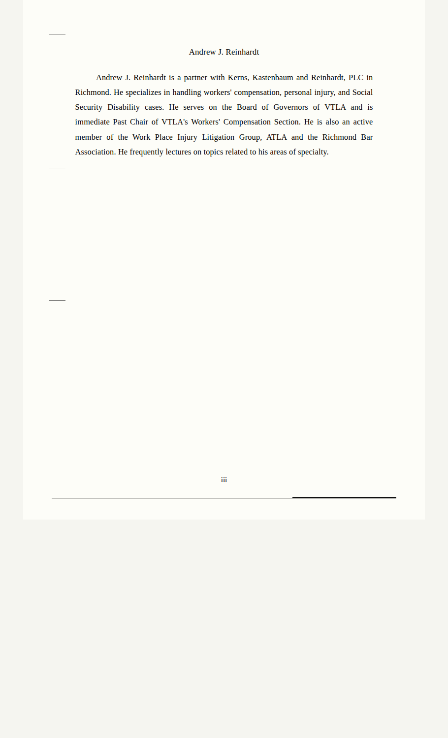Andrew J. Reinhardt
Andrew J. Reinhardt is a partner with Kerns, Kastenbaum and Reinhardt, PLC in Richmond. He specializes in handling workers' compensation, personal injury, and Social Security Disability cases. He serves on the Board of Governors of VTLA and is immediate Past Chair of VTLA's Workers' Compensation Section. He is also an active member of the Work Place Injury Litigation Group, ATLA and the Richmond Bar Association. He frequently lectures on topics related to his areas of specialty.
iii